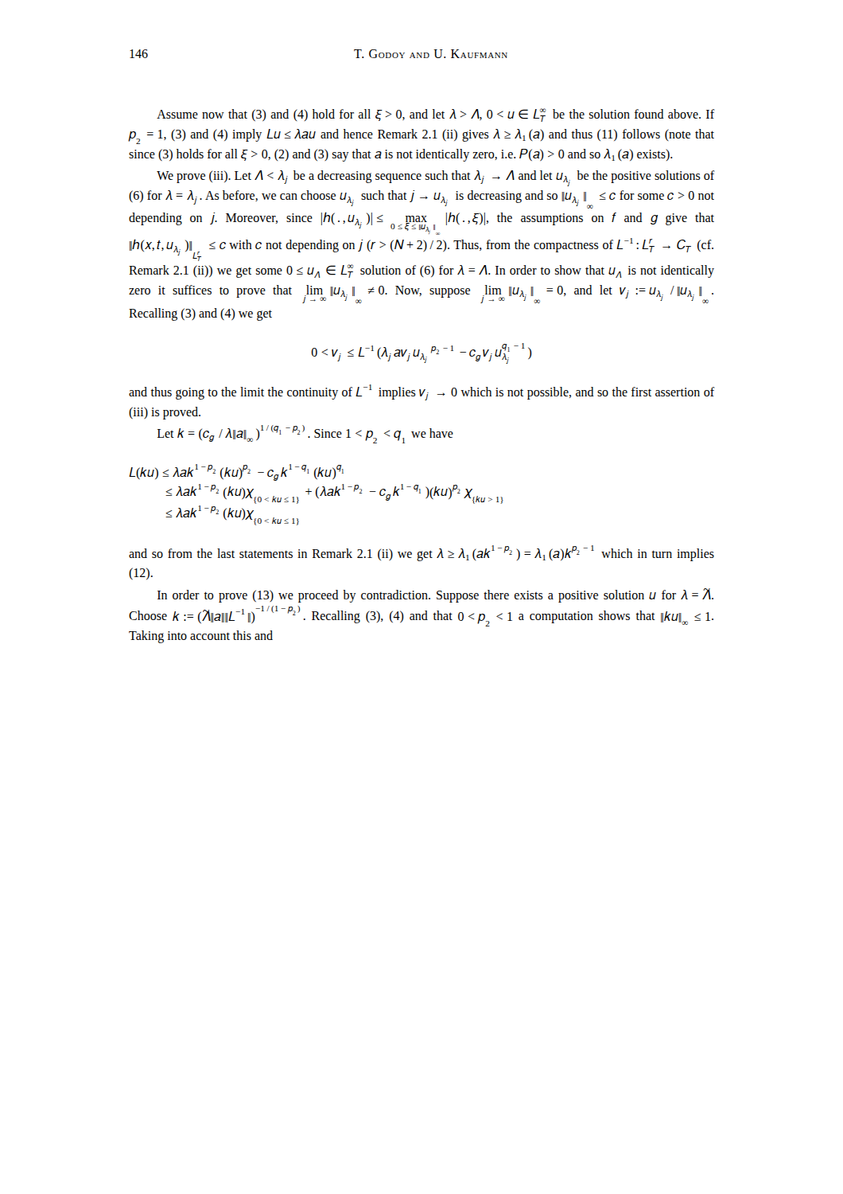146 T. Godoy and U. Kaufmann
Assume now that (3) and (4) hold for all ξ>0, and let λ>Λ, 0<u∈LT∞ be the solution found above. If p2=1, (3) and (4) imply Lu≤λau and hence Remark 2.1 (ii) gives λ≥λ1(a) and thus (11) follows (note that since (3) holds for all ξ>0, (2) and (3) say that a is not identically zero, i.e. P(a)>0 and so λ1(a) exists).
We prove (iii). Let Λ<λj be a decreasing sequence such that λj→Λ and let uλj be the positive solutions of (6) for λ=λj. As before, we can choose uλj such that j→uλj is decreasing and so ‖uλj‖∞≤c for some c>0 not depending on j. Moreover, since |h(.,uλj)|≤max0≤ξ≤‖uλj‖∞|h(.,ξ)|, the assumptions on f and g give that ‖h(x,t,uλj)‖LTr≤c with c not depending on j (r>(N+2)/2). Thus, from the compactness of L−1:LTr→CT (cf. Remark 2.1 (ii)) we get some 0≤uΛ∈LT∞ solution of (6) for λ=Λ. In order to show that uΛ is not identically zero it suffices to prove that limj→∞‖uλj‖∞≠0. Now, suppose limj→∞‖uλj‖∞=0, and let vj:=uλj/‖uλj‖∞. Recalling (3) and (4) we get
0<vj≤ L−1 ( λjavj uλjp2−1 − cgvj uλjq1−1 )
and thus going to the limit the continuity of L−1 implies vj→0 which is not possible, and so the first assertion of (iii) is proved.
Let k=(cg/λ‖a‖∞)1/(q1−p2). Since 1<p2<q1 we have
L(ku)≤ λak1−p2 (ku)p2 − cgk1−q1 (ku)q1 ≤ λak1−p2 (ku) χ{0<ku≤1} + (λak1−p2 − cgk1−q1) (ku)p2 χ{ku>1} ≤ λak1−p2 (ku) χ{0<ku≤1}
and so from the last statements in Remark 2.1 (ii) we get λ≥λ1(ak1−p2)=λ1(a)kp2−1 which in turn implies (12).
In order to prove (13) we proceed by contradiction. Suppose there exists a positive solution u for λ=Λ~. Choose k:=(Λ~‖a‖‖L−1‖)−1/(1−p2). Recalling (3), (4) and that 0<p2<1 a computation shows that ‖ku‖∞≤1. Taking into account this and